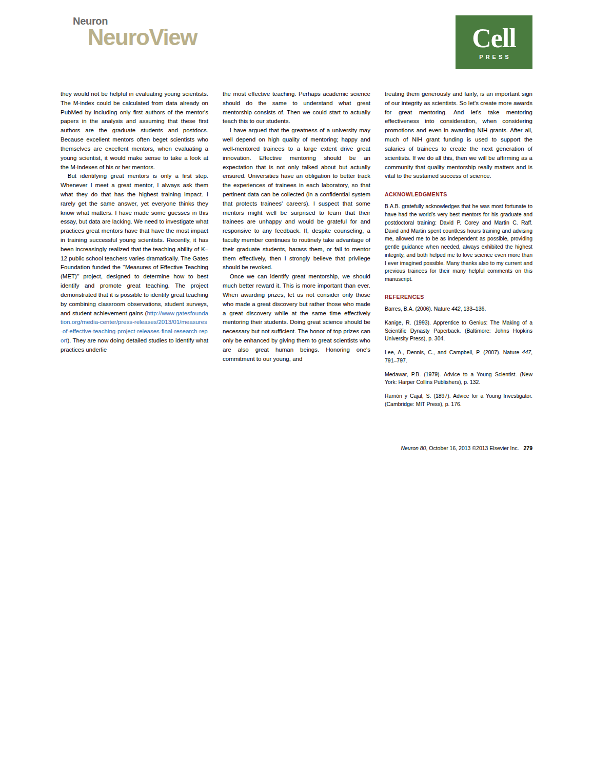Neuron
NeuroView
Cell PRESS
they would not be helpful in evaluating young scientists. The M-index could be calculated from data already on PubMed by including only first authors of the mentor's papers in the analysis and assuming that these first authors are the graduate students and postdocs. Because excellent mentors often beget scientists who themselves are excellent mentors, when evaluating a young scientist, it would make sense to take a look at the M-indexes of his or her mentors.
But identifying great mentors is only a first step. Whenever I meet a great mentor, I always ask them what they do that has the highest training impact. I rarely get the same answer, yet everyone thinks they know what matters. I have made some guesses in this essay, but data are lacking. We need to investigate what practices great mentors have that have the most impact in training successful young scientists. Recently, it has been increasingly realized that the teaching ability of K–12 public school teachers varies dramatically. The Gates Foundation funded the ‘‘Measures of Effective Teaching (MET)’’ project, designed to determine how to best identify and promote great teaching. The project demonstrated that it is possible to identify great teaching by combining classroom observations, student surveys, and student achievement gains (http://www.gatesfoundation.org/media-center/press-releases/2013/01/measures-of-effective-teaching-project-releases-final-research-report). They are now doing detailed studies to identify what practices underlie
the most effective teaching. Perhaps academic science should do the same to understand what great mentorship consists of. Then we could start to actually teach this to our students.
I have argued that the greatness of a university may well depend on high quality of mentoring; happy and well-mentored trainees to a large extent drive great innovation. Effective mentoring should be an expectation that is not only talked about but actually ensured. Universities have an obligation to better track the experiences of trainees in each laboratory, so that pertinent data can be collected (in a confidential system that protects trainees' careers). I suspect that some mentors might well be surprised to learn that their trainees are unhappy and would be grateful for and responsive to any feedback. If, despite counseling, a faculty member continues to routinely take advantage of their graduate students, harass them, or fail to mentor them effectively, then I strongly believe that privilege should be revoked.
Once we can identify great mentorship, we should much better reward it. This is more important than ever. When awarding prizes, let us not consider only those who made a great discovery but rather those who made a great discovery while at the same time effectively mentoring their students. Doing great science should be necessary but not sufficient. The honor of top prizes can only be enhanced by giving them to great scientists who are also great human beings. Honoring one's commitment to our young, and
treating them generously and fairly, is an important sign of our integrity as scientists. So let's create more awards for great mentoring. And let's take mentoring effectiveness into consideration, when considering promotions and even in awarding NIH grants. After all, much of NIH grant funding is used to support the salaries of trainees to create the next generation of scientists. If we do all this, then we will be affirming as a community that quality mentorship really matters and is vital to the sustained success of science.
ACKNOWLEDGMENTS
B.A.B. gratefully acknowledges that he was most fortunate to have had the world's very best mentors for his graduate and postdoctoral training: David P. Corey and Martin C. Raff. David and Martin spent countless hours training and advising me, allowed me to be as independent as possible, providing gentle guidance when needed, always exhibited the highest integrity, and both helped me to love science even more than I ever imagined possible. Many thanks also to my current and previous trainees for their many helpful comments on this manuscript.
REFERENCES
Barres, B.A. (2006). Nature 442, 133–136.
Kanige, R. (1993). Apprentice to Genius: The Making of a Scientific Dynasty Paperback. (Baltimore: Johns Hopkins University Press), p. 304.
Lee, A., Dennis, C., and Campbell, P. (2007). Nature 447, 791–797.
Medawar, P.B. (1979). Advice to a Young Scientist. (New York: Harper Collins Publishers), p. 132.
Ramón y Cajal, S. (1897). Advice for a Young Investigator. (Cambridge: MIT Press), p. 176.
Neuron 80, October 16, 2013 ©2013 Elsevier Inc. 279